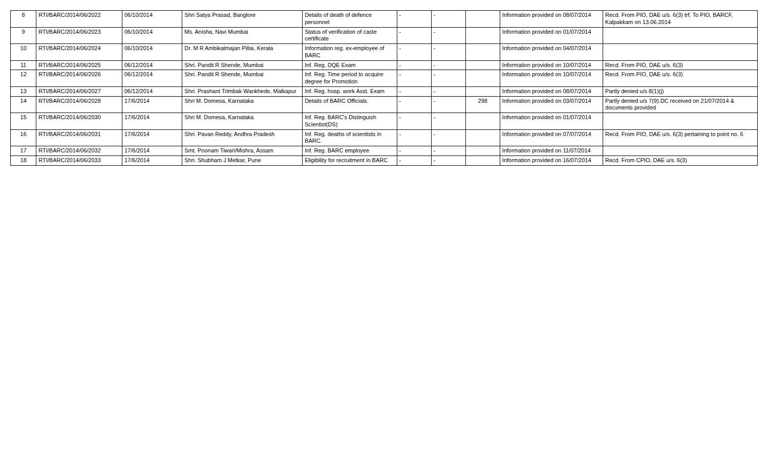| 8 | RTI/BARC/2014/06/2022 | 06/10/2014 | Shri Satya Prasad, Banglore | Details of death of defence personnel | - | - | | Information provided on 08/07/2014 | Recd. From PIO, DAE u/s. 6(3) trf. To PIO, BARCF, Kalpakkam on 13.06.2014 |
| 9 | RTI/BARC/2014/06/2023 | 06/10/2014 | Ms. Anisha, Navi Mumbai | Status of verification of caste certificate | - | - | | Information provided on 01/07/2014 | |
| 10 | RTI/BARC/2014/06/2024 | 06/10/2014 | Dr. M R Ambikalmajan Pillai, Kerala | Information reg. ex-employee of BARC | - | - | | Information provided on 04/07/2014 | |
| 11 | RTI/BARC/2014/06/2025 | 06/12/2014 | Shri. Pandit R Shende, Mumbai | Inf. Reg. DQE Exam | - | - | | Information provided on 10/07/2014 | Recd. From PIO, DAE u/s. 6(3) |
| 12 | RTI/BARC/2014/06/2026 | 06/12/2014 | Shri. Pandit R Shende, Mumbai | Inf. Reg. Time period to acquire degree for Promotion | - | - | | Information provided on 10/07/2014 | Recd. From PIO, DAE u/s. 6(3) |
| 13 | RTI/BARC/2014/06/2027 | 06/12/2014 | Shri. Prashant Trimbak Wankhede, Malkapur | Inf. Reg. hosp. work Asst. Exam | - | - | | Information provided on 08/07/2014 | Partly denied u/s 8(1)(j) |
| 14 | RTI/BARC/2014/06/2028 | 17/6/2014 | Shri M. Domesa, Karnataka | Details of BARC Officials. | - | - | 298 | Information provided on 03/07/2014 | Partly denied u/s 7(9).DC received on 21/07/2014 & documents provided |
| 15 | RTI/BARC/2014/06/2030 | 17/6/2014 | Shri M. Domesa, Karnataka | Inf. Reg. BARC's Distinguish Scientist(DS) | - | - | | Information provided on 01/07/2014 | |
| 16 | RTI/BARC/2014/06/2031 | 17/6/2014 | Shri. Pavan Reddy, Andhra Pradesh | Inf. Reg. deaths of scientists in BARC. | - | - | | Information provided on 07/07/2014 | Recd. From PIO, DAE u/s. 6(3) pertaining to point no. 6 |
| 17 | RTI/BARC/2014/06/2032 | 17/6/2014 | Smt. Poonam Tiwari/Mishra, Assam | Inf. Reg. BARC employee | - | - | | Information provided on 11/07/2014 | |
| 18 | RTI/BARC/2014/06/2033 | 17/6/2014 | Shri. Shubham J Metkar, Pune | Eligibility for recruitment in BARC | - | - | | Information provided on 16/07/2014 | Recd. From CPIO, DAE u/s. 6(3) |